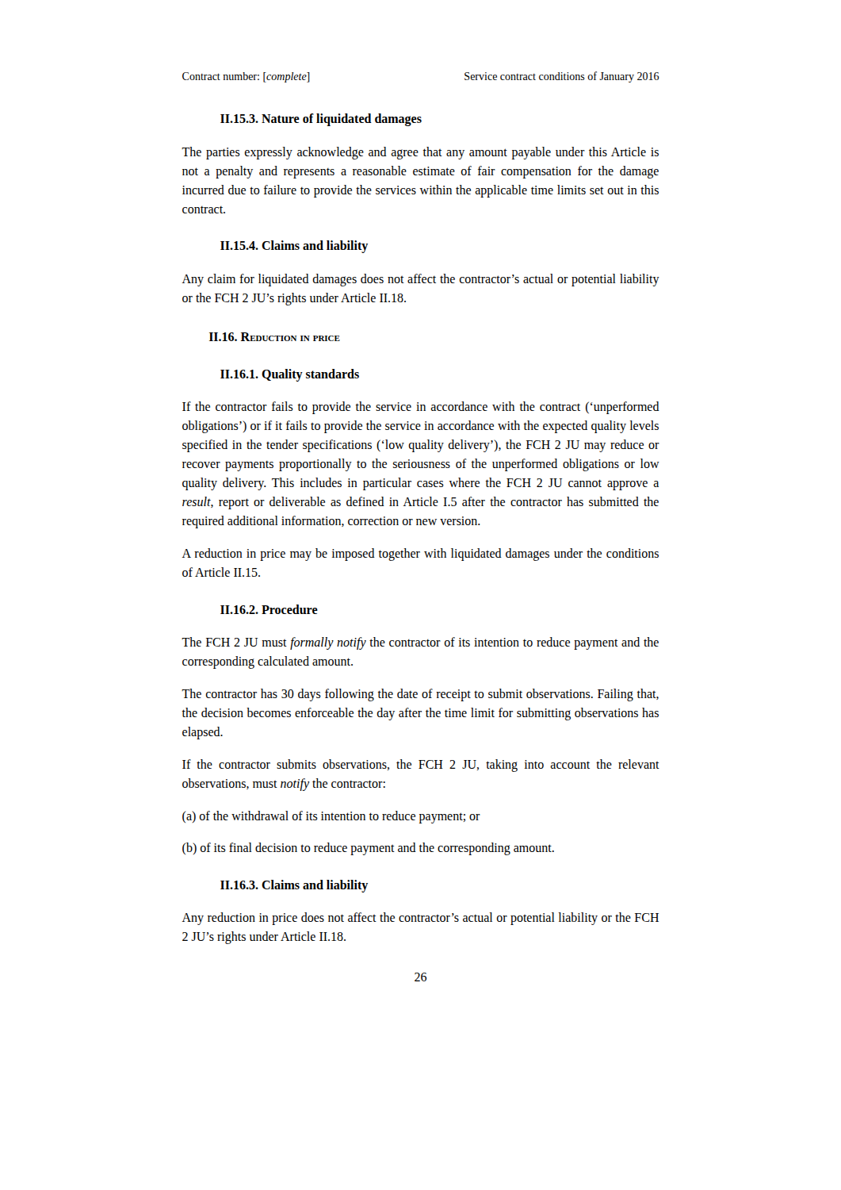Contract number: [complete]
Service contract conditions of January 2016
II.15.3. Nature of liquidated damages
The parties expressly acknowledge and agree that any amount payable under this Article is not a penalty and represents a reasonable estimate of fair compensation for the damage incurred due to failure to provide the services within the applicable time limits set out in this contract.
II.15.4. Claims and liability
Any claim for liquidated damages does not affect the contractor’s actual or potential liability or the FCH 2 JU’s rights under Article II.18.
II.16. Reduction in price
II.16.1. Quality standards
If the contractor fails to provide the service in accordance with the contract (‘unperformed obligations’) or if it fails to provide the service in accordance with the expected quality levels specified in the tender specifications (‘low quality delivery’), the FCH 2 JU may reduce or recover payments proportionally to the seriousness of the unperformed obligations or low quality delivery. This includes in particular cases where the FCH 2 JU cannot approve a result, report or deliverable as defined in Article I.5 after the contractor has submitted the required additional information, correction or new version.
A reduction in price may be imposed together with liquidated damages under the conditions of Article II.15.
II.16.2. Procedure
The FCH 2 JU must formally notify the contractor of its intention to reduce payment and the corresponding calculated amount.
The contractor has 30 days following the date of receipt to submit observations. Failing that, the decision becomes enforceable the day after the time limit for submitting observations has elapsed.
If the contractor submits observations, the FCH 2 JU, taking into account the relevant observations, must notify the contractor:
(a) of the withdrawal of its intention to reduce payment; or
(b) of its final decision to reduce payment and the corresponding amount.
II.16.3. Claims and liability
Any reduction in price does not affect the contractor’s actual or potential liability or the FCH 2 JU’s rights under Article II.18.
26